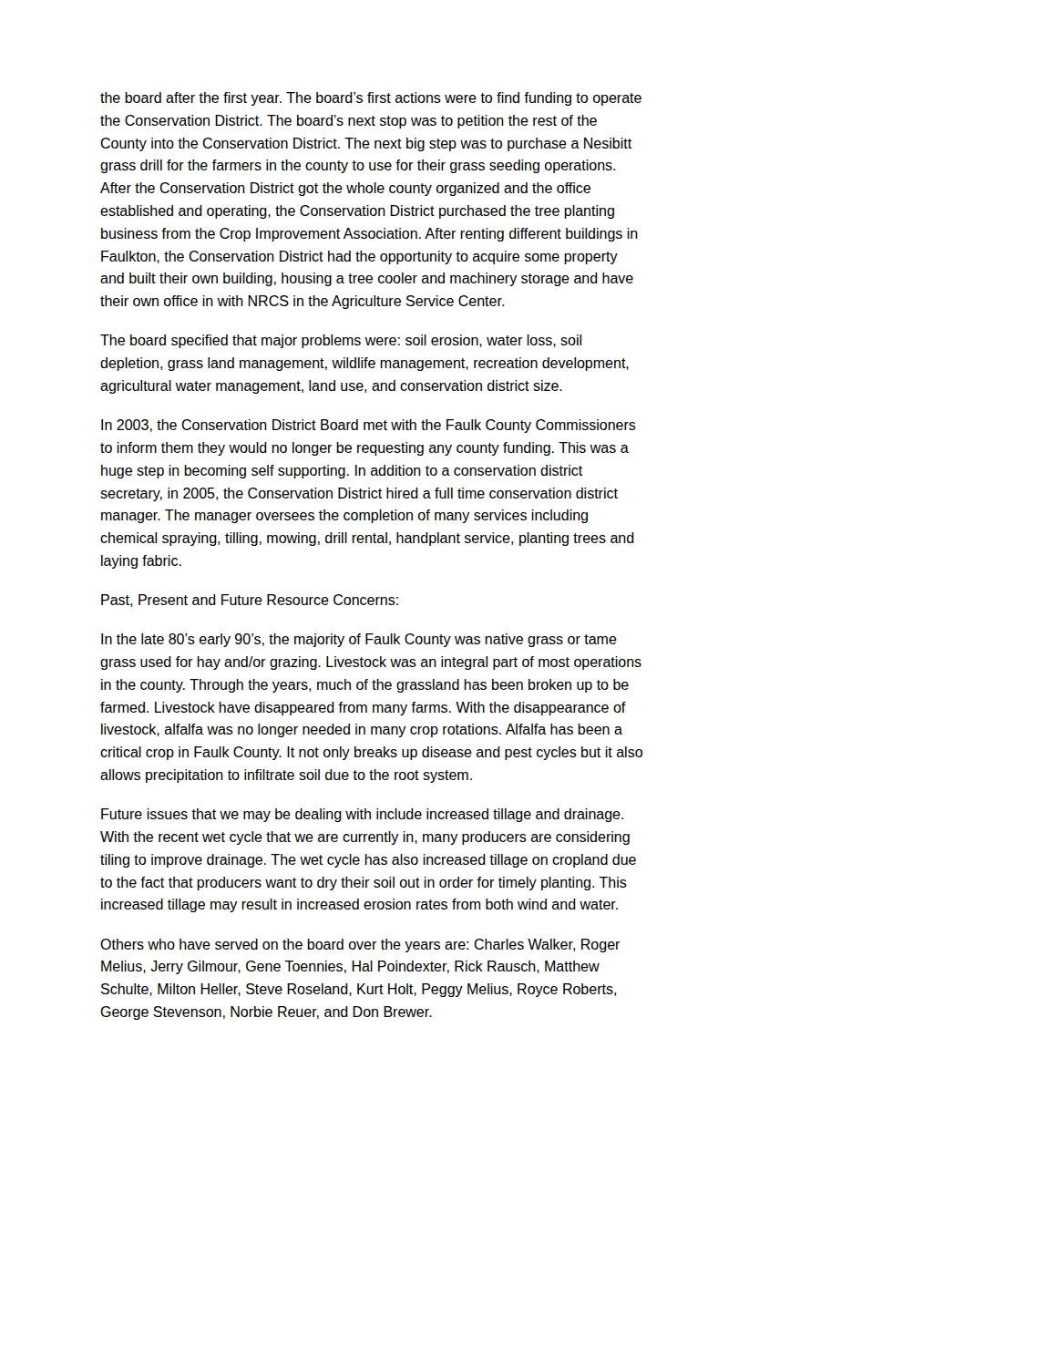the board after the first year. The board’s first actions were to find funding to operate the Conservation District. The board’s next stop was to petition the rest of the County into the Conservation District. The next big step was to purchase a Nesibitt grass drill for the farmers in the county to use for their grass seeding operations. After the Conservation District got the whole county organized and the office established and operating, the Conservation District purchased the tree planting business from the Crop Improvement Association. After renting different buildings in Faulkton, the Conservation District had the opportunity to acquire some property and built their own building, housing a tree cooler and machinery storage and have their own office in with NRCS in the Agriculture Service Center.
The board specified that major problems were: soil erosion, water loss, soil depletion, grass land management, wildlife management, recreation development, agricultural water management, land use, and conservation district size.
In 2003, the Conservation District Board met with the Faulk County Commissioners to inform them they would no longer be requesting any county funding. This was a huge step in becoming self supporting. In addition to a conservation district secretary, in 2005, the Conservation District hired a full time conservation district manager. The manager oversees the completion of many services including chemical spraying, tilling, mowing, drill rental, handplant service, planting trees and laying fabric.
Past, Present and Future Resource Concerns:
In the late 80’s early 90’s, the majority of Faulk County was native grass or tame grass used for hay and/or grazing. Livestock was an integral part of most operations in the county. Through the years, much of the grassland has been broken up to be farmed. Livestock have disappeared from many farms. With the disappearance of livestock, alfalfa was no longer needed in many crop rotations. Alfalfa has been a critical crop in Faulk County. It not only breaks up disease and pest cycles but it also allows precipitation to infiltrate soil due to the root system.
Future issues that we may be dealing with include increased tillage and drainage. With the recent wet cycle that we are currently in, many producers are considering tiling to improve drainage. The wet cycle has also increased tillage on cropland due to the fact that producers want to dry their soil out in order for timely planting. This increased tillage may result in increased erosion rates from both wind and water.
Others who have served on the board over the years are: Charles Walker, Roger Melius, Jerry Gilmour, Gene Toennies, Hal Poindexter, Rick Rausch, Matthew Schulte, Milton Heller, Steve Roseland, Kurt Holt, Peggy Melius, Royce Roberts, George Stevenson, Norbie Reuer, and Don Brewer.